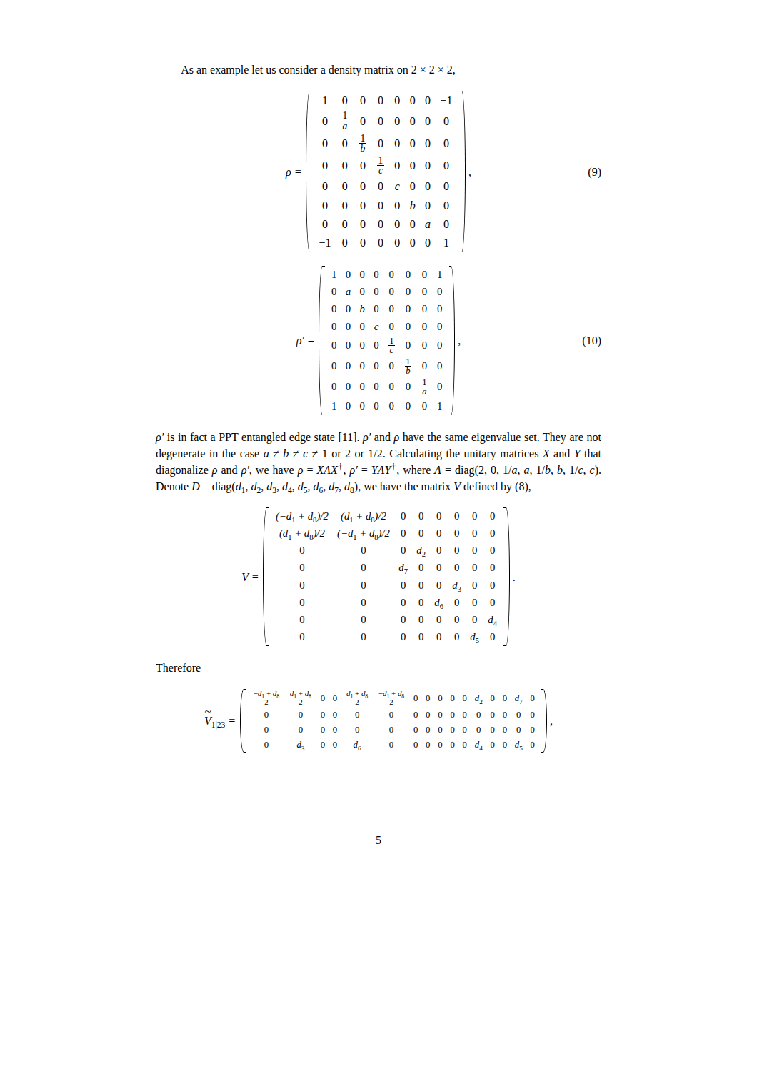As an example let us consider a density matrix on 2 × 2 × 2,
ρ =
| 1 | 0 | 0 | 0 | 0 | 0 | 0 | −1 |
| 0 | 1 a | 0 | 0 | 0 | 0 | 0 | 0 |
| 0 | 0 | 1 b | 0 | 0 | 0 | 0 | 0 |
| 0 | 0 | 0 | 1 c | 0 | 0 | 0 | 0 |
| 0 | 0 | 0 | 0 | c | 0 | 0 | 0 |
| 0 | 0 | 0 | 0 | 0 | b | 0 | 0 |
| 0 | 0 | 0 | 0 | 0 | 0 | a | 0 |
| −1 | 0 | 0 | 0 | 0 | 0 | 0 | 1 |
,
(9)
ρ′ =
| 1 | 0 | 0 | 0 | 0 | 0 | 0 | 1 |
| 0 | a | 0 | 0 | 0 | 0 | 0 | 0 |
| 0 | 0 | b | 0 | 0 | 0 | 0 | 0 |
| 0 | 0 | 0 | c | 0 | 0 | 0 | 0 |
| 0 | 0 | 0 | 0 | 1 c | 0 | 0 | 0 |
| 0 | 0 | 0 | 0 | 0 | 1 b | 0 | 0 |
| 0 | 0 | 0 | 0 | 0 | 0 | 1 a | 0 |
| 1 | 0 | 0 | 0 | 0 | 0 | 0 | 1 |
,
(10)
ρ′ is in fact a PPT entangled edge state [11]. ρ′ and ρ have the same eigenvalue set. They are not degenerate in the case a ≠ b ≠ c ≠ 1 or 2 or 1/2. Calculating the unitary matrices X and Y that diagonalize ρ and ρ′, we have ρ = XΛX†, ρ′ = YΛY†, where Λ = diag(2, 0, 1/a, a, 1/b, b, 1/c, c). Denote D = diag(d1, d2, d3, d4, d5, d6, d7, d8), we have the matrix V defined by (8),
V =
| (− d 1 + d 8 )/2 | ( d 1 + d 8 )/2 | 0 | 0 | 0 | 0 | 0 | 0 |
| ( d 1 + d 8 )/2 | (− d 1 + d 8 )/2 | 0 | 0 | 0 | 0 | 0 | 0 |
| 0 | 0 | 0 | d 2 | 0 | 0 | 0 | 0 |
| 0 | 0 | d 7 | 0 | 0 | 0 | 0 | 0 |
| 0 | 0 | 0 | 0 | 0 | d 3 | 0 | 0 |
| 0 | 0 | 0 | 0 | d 6 | 0 | 0 | 0 |
| 0 | 0 | 0 | 0 | 0 | 0 | 0 | d 4 |
| 0 | 0 | 0 | 0 | 0 | 0 | d 5 | 0 |
.
Therefore
V1|23 =
| − d 1 + d 8 2 | d 1 + d 8 2 | 0 | 0 | d 1 + d 8 2 | − d 1 + d 8 2 | 0 | 0 | 0 | 0 | 0 | d 2 | 0 | 0 | d 7 | 0 |
| 0 | 0 | 0 | 0 | 0 | 0 | 0 | 0 | 0 | 0 | 0 | 0 | 0 | 0 | 0 | 0 |
| 0 | 0 | 0 | 0 | 0 | 0 | 0 | 0 | 0 | 0 | 0 | 0 | 0 | 0 | 0 | 0 |
| 0 | d 3 | 0 | 0 | d 6 | 0 | 0 | 0 | 0 | 0 | 0 | d 4 | 0 | 0 | d 5 | 0 |
,
5